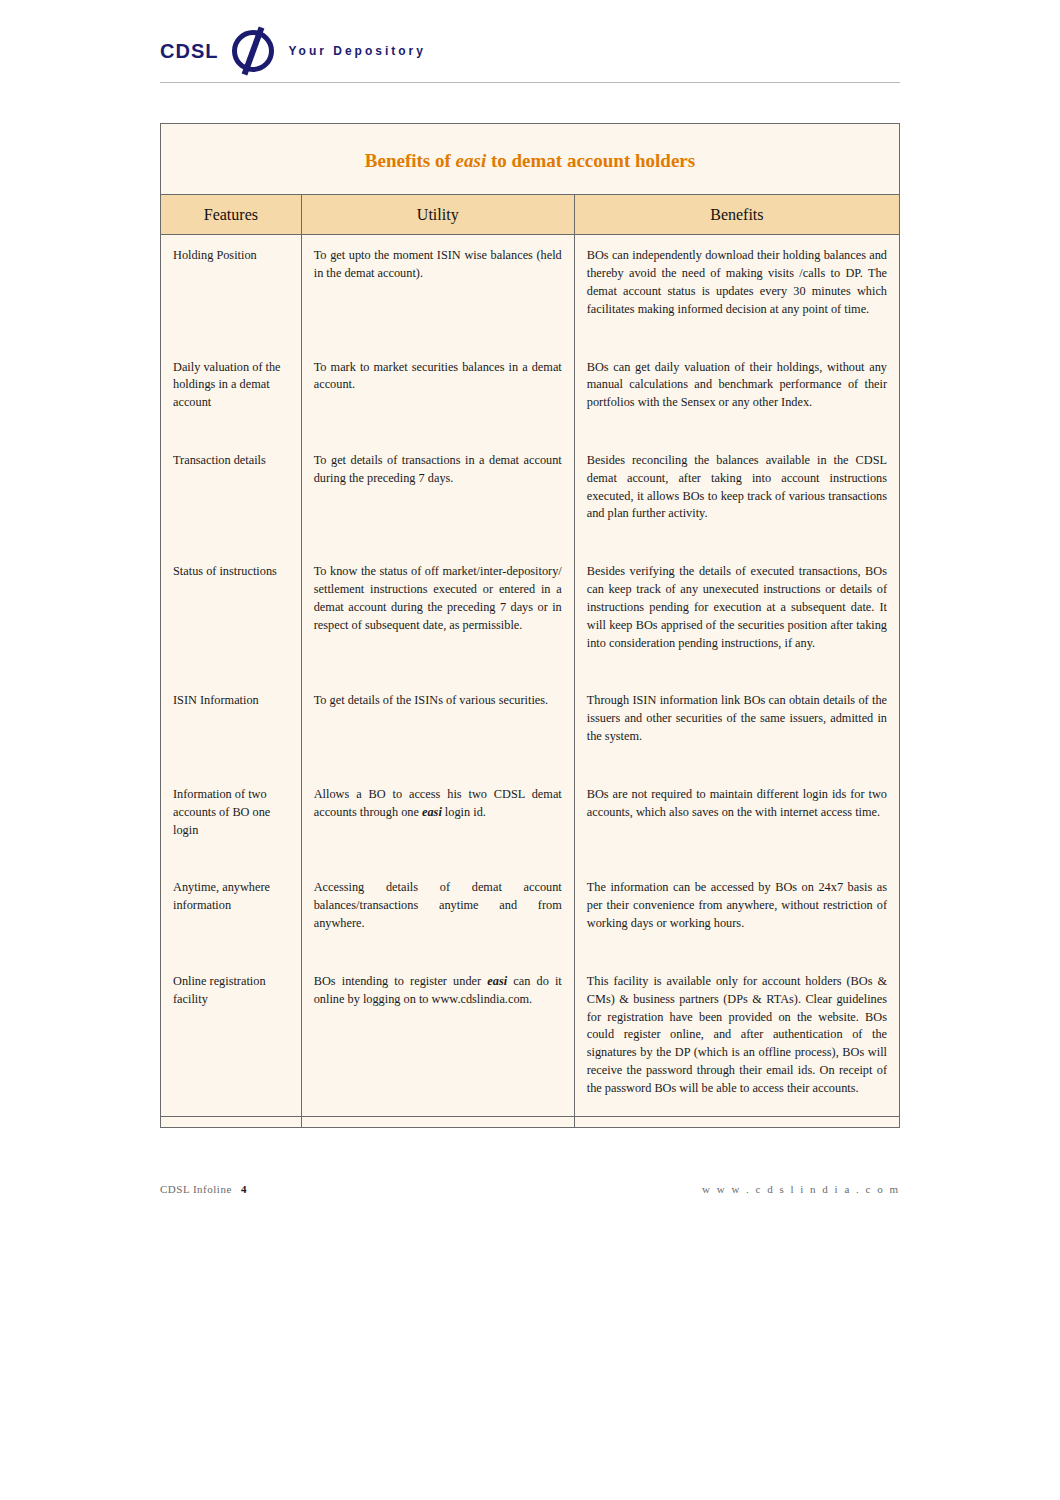CDSL Your Depository
Benefits of easi to demat account holders
| Features | Utility | Benefits |
| --- | --- | --- |
| Holding Position | To get upto the moment ISIN wise balances (held in the demat account). | BOs can independently download their holding balances and thereby avoid the need of making visits /calls to DP. The demat account status is updates every 30 minutes which facilitates making informed decision at any point of time. |
| Daily valuation of the holdings in a demat account | To mark to market securities balances in a demat account. | BOs can get daily valuation of their holdings, without any manual calculations and benchmark performance of their portfolios with the Sensex or any other Index. |
| Transaction details | To get details of transactions in a demat account during the preceding 7 days. | Besides reconciling the balances available in the CDSL demat account, after taking into account instructions executed, it allows BOs to keep track of various transactions and plan further activity. |
| Status of instructions | To know the status of off market/inter-depository/ settlement instructions executed or entered in a demat account during the preceding 7 days or in respect of subsequent date, as permissible. | Besides verifying the details of executed transactions, BOs can keep track of any unexecuted instructions or details of instructions pending for execution at a subsequent date. It will keep BOs apprised of the securities position after taking into consideration pending instructions, if any. |
| ISIN Information | To get details of the ISINs of various securities. | Through ISIN information link BOs can obtain details of the issuers and other securities of the same issuers, admitted in the system. |
| Information of two accounts of BO one login | Allows a BO to access his two CDSL demat accounts through one easi login id. | BOs are not required to maintain different login ids for two accounts, which also saves on the with internet access time. |
| Anytime, anywhere information | Accessing details of demat account balances/transactions anytime and from anywhere. | The information can be accessed by BOs on 24x7 basis as per their convenience from anywhere, without restriction of working days or working hours. |
| Online registration facility | BOs intending to register under easi can do it online by logging on to www.cdslindia.com. | This facility is available only for account holders (BOs & CMs) & business partners (DPs & RTAs). Clear guidelines for registration have been provided on the website. BOs could register online, and after authentication of the signatures by the DP (which is an offline process), BOs will receive the password through their email ids. On receipt of the password BOs will be able to access their accounts. |
CDSL Infoline 4
w w w . c d s l i n d i a . c o m